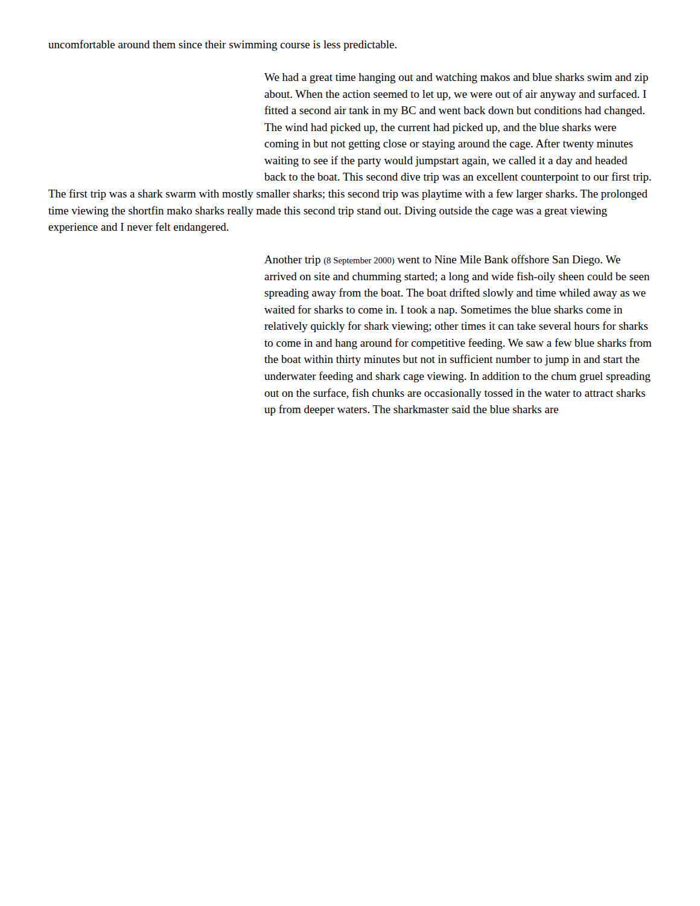uncomfortable around them since their swimming course is less predictable.
We had a great time hanging out and watching makos and blue sharks swim and zip about. When the action seemed to let up, we were out of air anyway and surfaced. I fitted a second air tank in my BC and went back down but conditions had changed. The wind had picked up, the current had picked up, and the blue sharks were coming in but not getting close or staying around the cage. After twenty minutes waiting to see if the party would jumpstart again, we called it a day and headed back to the boat. This second dive trip was an excellent counterpoint to our first trip. The first trip was a shark swarm with mostly smaller sharks; this second trip was playtime with a few larger sharks. The prolonged time viewing the shortfin mako sharks really made this second trip stand out. Diving outside the cage was a great viewing experience and I never felt endangered.
Another trip (8 September 2000) went to Nine Mile Bank offshore San Diego. We arrived on site and chumming started; a long and wide fish-oily sheen could be seen spreading away from the boat. The boat drifted slowly and time whiled away as we waited for sharks to come in. I took a nap. Sometimes the blue sharks come in relatively quickly for shark viewing; other times it can take several hours for sharks to come in and hang around for competitive feeding. We saw a few blue sharks from the boat within thirty minutes but not in sufficient number to jump in and start the underwater feeding and shark cage viewing. In addition to the chum gruel spreading out on the surface, fish chunks are occasionally tossed in the water to attract sharks up from deeper waters. The sharkmaster said the blue sharks are